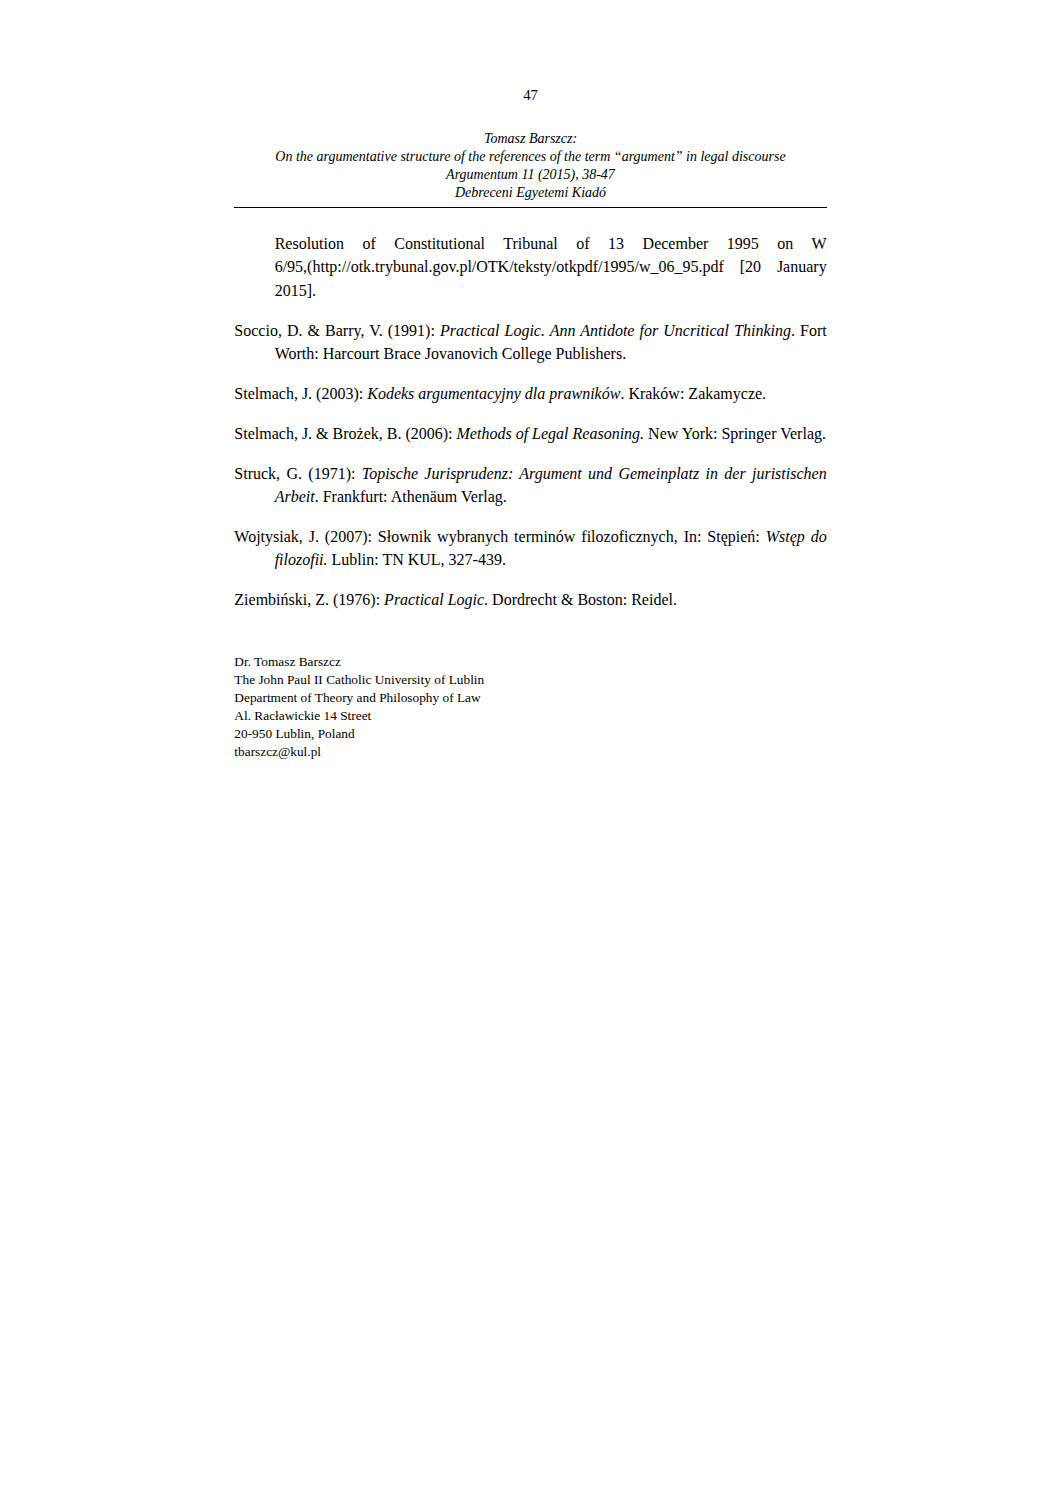47
Tomasz Barszcz: On the argumentative structure of the references of the term “argument” in legal discourse Argumentum 11 (2015), 38-47 Debreceni Egyetemi Kiadó
Resolution of Constitutional Tribunal of 13 December 1995 on W 6/95,(http://otk.trybunal.gov.pl/OTK/teksty/otkpdf/1995/w_06_95.pdf [20 January 2015].
Soccio, D. & Barry, V. (1991): Practical Logic. Ann Antidote for Uncritical Thinking. Fort Worth: Harcourt Brace Jovanovich College Publishers.
Stelmach, J. (2003): Kodeks argumentacyjny dla prawników. Kraków: Zakamycze.
Stelmach, J. & Brożek, B. (2006): Methods of Legal Reasoning. New York: Springer Verlag.
Struck, G. (1971): Topische Jurisprudenz: Argument und Gemeinplatz in der juristischen Arbeit. Frankfurt: Athenäum Verlag.
Wojtysiak, J. (2007): Słownik wybranych terminów filozoficznych, In: Stępień: Wstęp do filozofii. Lublin: TN KUL, 327-439.
Ziembiński, Z. (1976): Practical Logic. Dordrecht & Boston: Reidel.
Dr. Tomasz Barszcz
The John Paul II Catholic University of Lublin
Department of Theory and Philosophy of Law
Al. Racławickie 14 Street
20-950 Lublin, Poland
tbarszcz@kul.pl